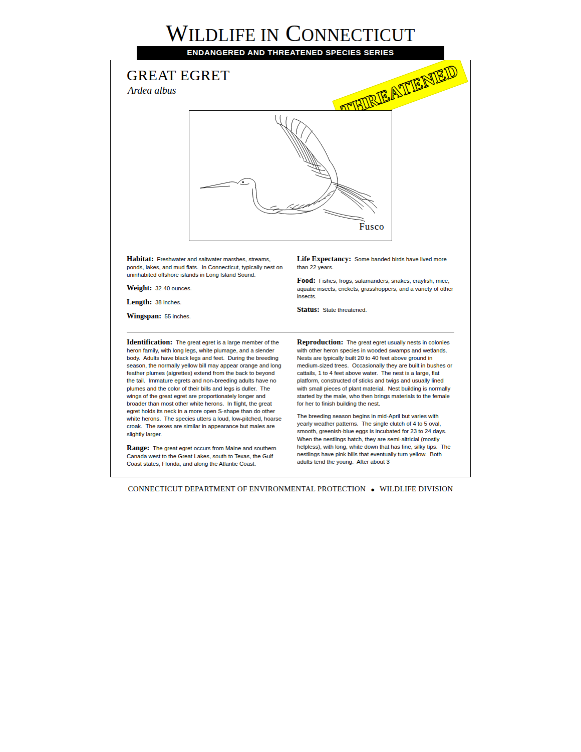WILDLIFE IN CONNECTICUT
ENDANGERED AND THREATENED SPECIES SERIES
THREATENED
GREAT EGRET
Ardea albus
Fusco
Habitat: Freshwater and saltwater marshes, streams, ponds, lakes, and mud flats. In Connecticut, typically nest on uninhabited offshore islands in Long Island Sound.
Weight: 32-40 ounces.
Length: 38 inches.
Wingspan: 55 inches.
Life Expectancy: Some banded birds have lived more than 22 years.
Food: Fishes, frogs, salamanders, snakes, crayfish, mice, aquatic insects, crickets, grasshoppers, and a variety of other insects.
Status: State threatened.
Identification: The great egret is a large member of the heron family, with long legs, white plumage, and a slender body. Adults have black legs and feet. During the breeding season, the normally yellow bill may appear orange and long feather plumes (aigrettes) extend from the back to beyond the tail. Immature egrets and non-breeding adults have no plumes and the color of their bills and legs is duller. The wings of the great egret are proportionately longer and broader than most other white herons. In flight, the great egret holds its neck in a more open S-shape than do other white herons. The species utters a loud, low-pitched, hoarse croak. The sexes are similar in appearance but males are slightly larger.
Range: The great egret occurs from Maine and southern Canada west to the Great Lakes, south to Texas, the Gulf Coast states, Florida, and along the Atlantic Coast.
Reproduction: The great egret usually nests in colonies with other heron species in wooded swamps and wetlands. Nests are typically built 20 to 40 feet above ground in medium-sized trees. Occasionally they are built in bushes or cattails, 1 to 4 feet above water. The nest is a large, flat platform, constructed of sticks and twigs and usually lined with small pieces of plant material. Nest building is normally started by the male, who then brings materials to the female for her to finish building the nest.
The breeding season begins in mid-April but varies with yearly weather patterns. The single clutch of 4 to 5 oval, smooth, greenish-blue eggs is incubated for 23 to 24 days. When the nestlings hatch, they are semi-altricial (mostly helpless), with long, white down that has fine, silky tips. The nestlings have pink bills that eventually turn yellow. Both adults tend the young. After about 3
CONNECTICUT DEPARTMENT OF ENVIRONMENTAL PROTECTION ● WILDLIFE DIVISION